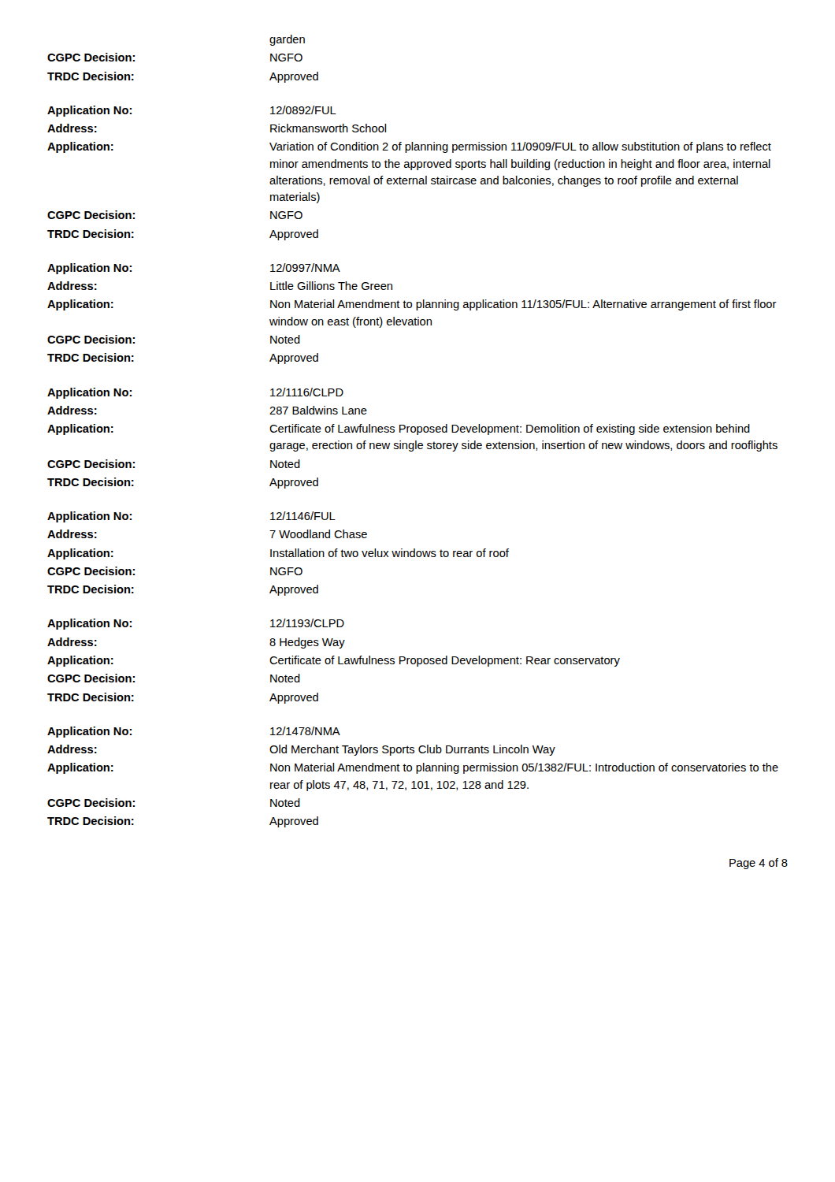| | garden |
| CGPC Decision: | NGFO |
| TRDC Decision: | Approved |
| Application No: | 12/0892/FUL |
| Address: | Rickmansworth School |
| Application: | Variation of Condition 2 of planning permission 11/0909/FUL to allow substitution of plans to reflect minor amendments to the approved sports hall building (reduction in height and floor area, internal alterations, removal of external staircase and balconies, changes to roof profile and external materials) |
| CGPC Decision: | NGFO |
| TRDC Decision: | Approved |
| Application No: | 12/0997/NMA |
| Address: | Little Gillions The Green |
| Application: | Non Material Amendment to planning application 11/1305/FUL: Alternative arrangement of first floor window on east (front) elevation |
| CGPC Decision: | Noted |
| TRDC Decision: | Approved |
| Application No: | 12/1116/CLPD |
| Address: | 287 Baldwins Lane |
| Application: | Certificate of Lawfulness Proposed Development: Demolition of existing side extension behind garage, erection of new single storey side extension, insertion of new windows, doors and rooflights |
| CGPC Decision: | Noted |
| TRDC Decision: | Approved |
| Application No: | 12/1146/FUL |
| Address: | 7 Woodland Chase |
| Application: | Installation of two velux windows to rear of roof |
| CGPC Decision: | NGFO |
| TRDC Decision: | Approved |
| Application No: | 12/1193/CLPD |
| Address: | 8 Hedges Way |
| Application: | Certificate of Lawfulness Proposed Development: Rear conservatory |
| CGPC Decision: | Noted |
| TRDC Decision: | Approved |
| Application No: | 12/1478/NMA |
| Address: | Old Merchant Taylors Sports Club Durrants Lincoln Way |
| Application: | Non Material Amendment to planning permission 05/1382/FUL: Introduction of conservatories to the rear of plots 47, 48, 71, 72, 101, 102, 128 and 129. |
| CGPC Decision: | Noted |
| TRDC Decision: | Approved |
Page 4 of 8